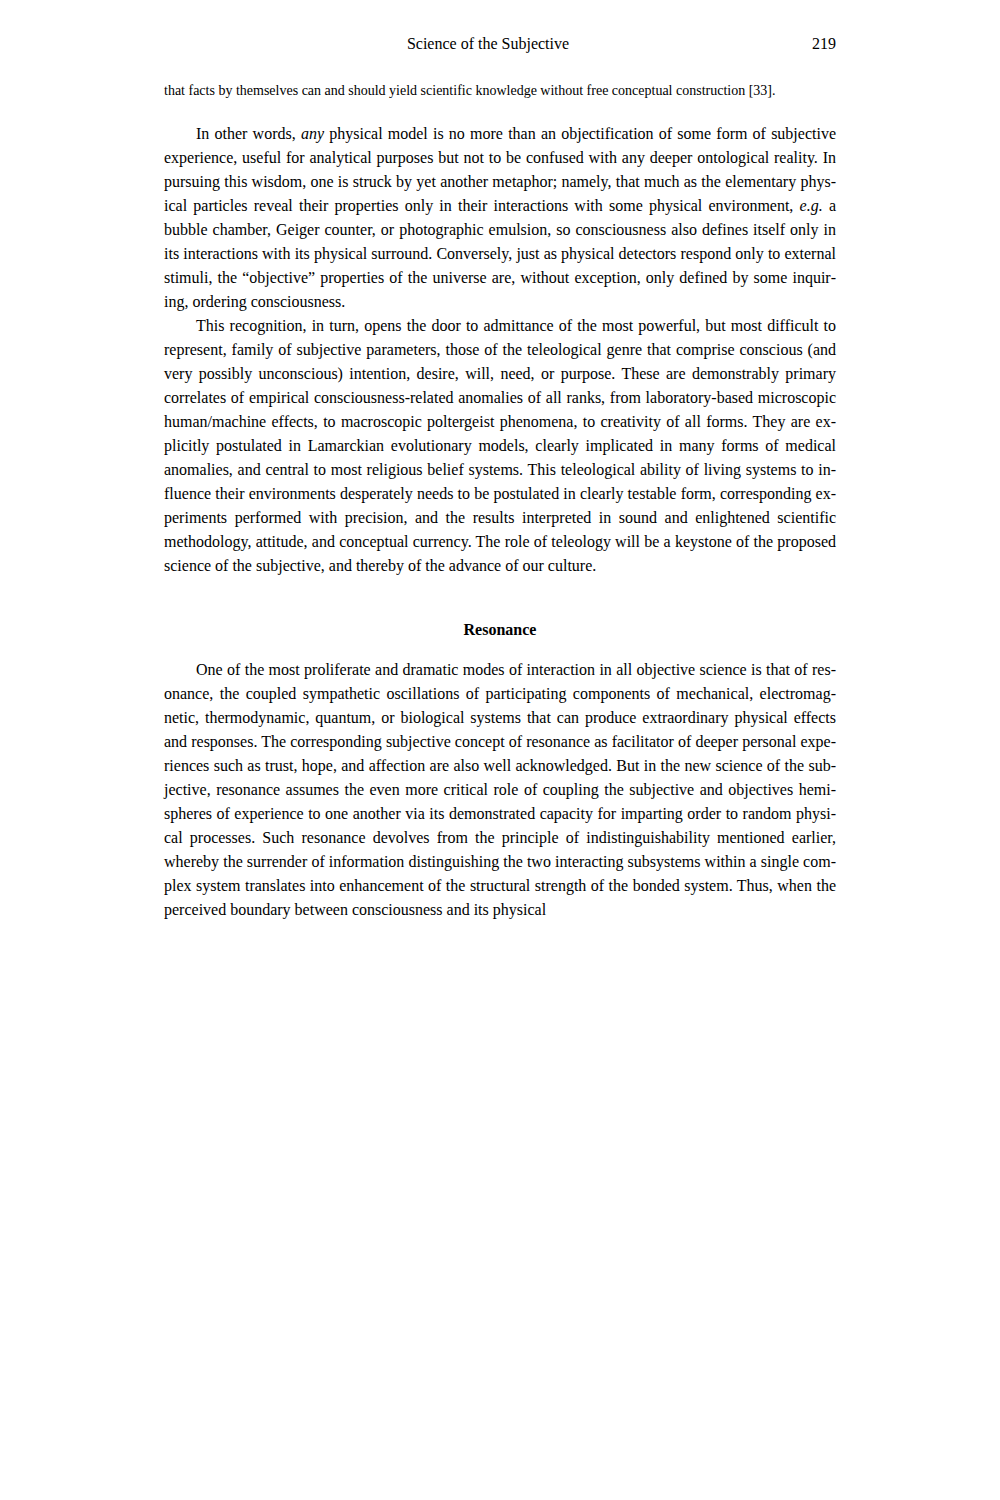Science of the Subjective 219
that facts by themselves can and should yield scientific knowledge without free conceptual construction [33].
In other words, any physical model is no more than an objectification of some form of subjective experience, useful for analytical purposes but not to be confused with any deeper ontological reality. In pursuing this wisdom, one is struck by yet another metaphor; namely, that much as the elementary physical particles reveal their properties only in their interactions with some physical environment, e.g. a bubble chamber, Geiger counter, or photographic emulsion, so consciousness also defines itself only in its interactions with its physical surround. Conversely, just as physical detectors respond only to external stimuli, the “objective” properties of the universe are, without exception, only defined by some inquiring, ordering consciousness.
This recognition, in turn, opens the door to admittance of the most powerful, but most difficult to represent, family of subjective parameters, those of the teleological genre that comprise conscious (and very possibly unconscious) intention, desire, will, need, or purpose. These are demonstrably primary correlates of empirical consciousness-related anomalies of all ranks, from laboratory-based microscopic human/machine effects, to macroscopic poltergeist phenomena, to creativity of all forms. They are explicitly postulated in Lamarckian evolutionary models, clearly implicated in many forms of medical anomalies, and central to most religious belief systems. This teleological ability of living systems to influence their environments desperately needs to be postulated in clearly testable form, corresponding experiments performed with precision, and the results interpreted in sound and enlightened scientific methodology, attitude, and conceptual currency. The role of teleology will be a keystone of the proposed science of the subjective, and thereby of the advance of our culture.
Resonance
One of the most proliferate and dramatic modes of interaction in all objective science is that of resonance, the coupled sympathetic oscillations of participating components of mechanical, electromagnetic, thermodynamic, quantum, or biological systems that can produce extraordinary physical effects and responses. The corresponding subjective concept of resonance as facilitator of deeper personal experiences such as trust, hope, and affection are also well acknowledged. But in the new science of the subjective, resonance assumes the even more critical role of coupling the subjective and objectives hemispheres of experience to one another via its demonstrated capacity for imparting order to random physical processes. Such resonance devolves from the principle of indistinguishability mentioned earlier, whereby the surrender of information distinguishing the two interacting subsystems within a single complex system translates into enhancement of the structural strength of the bonded system. Thus, when the perceived boundary between consciousness and its physical